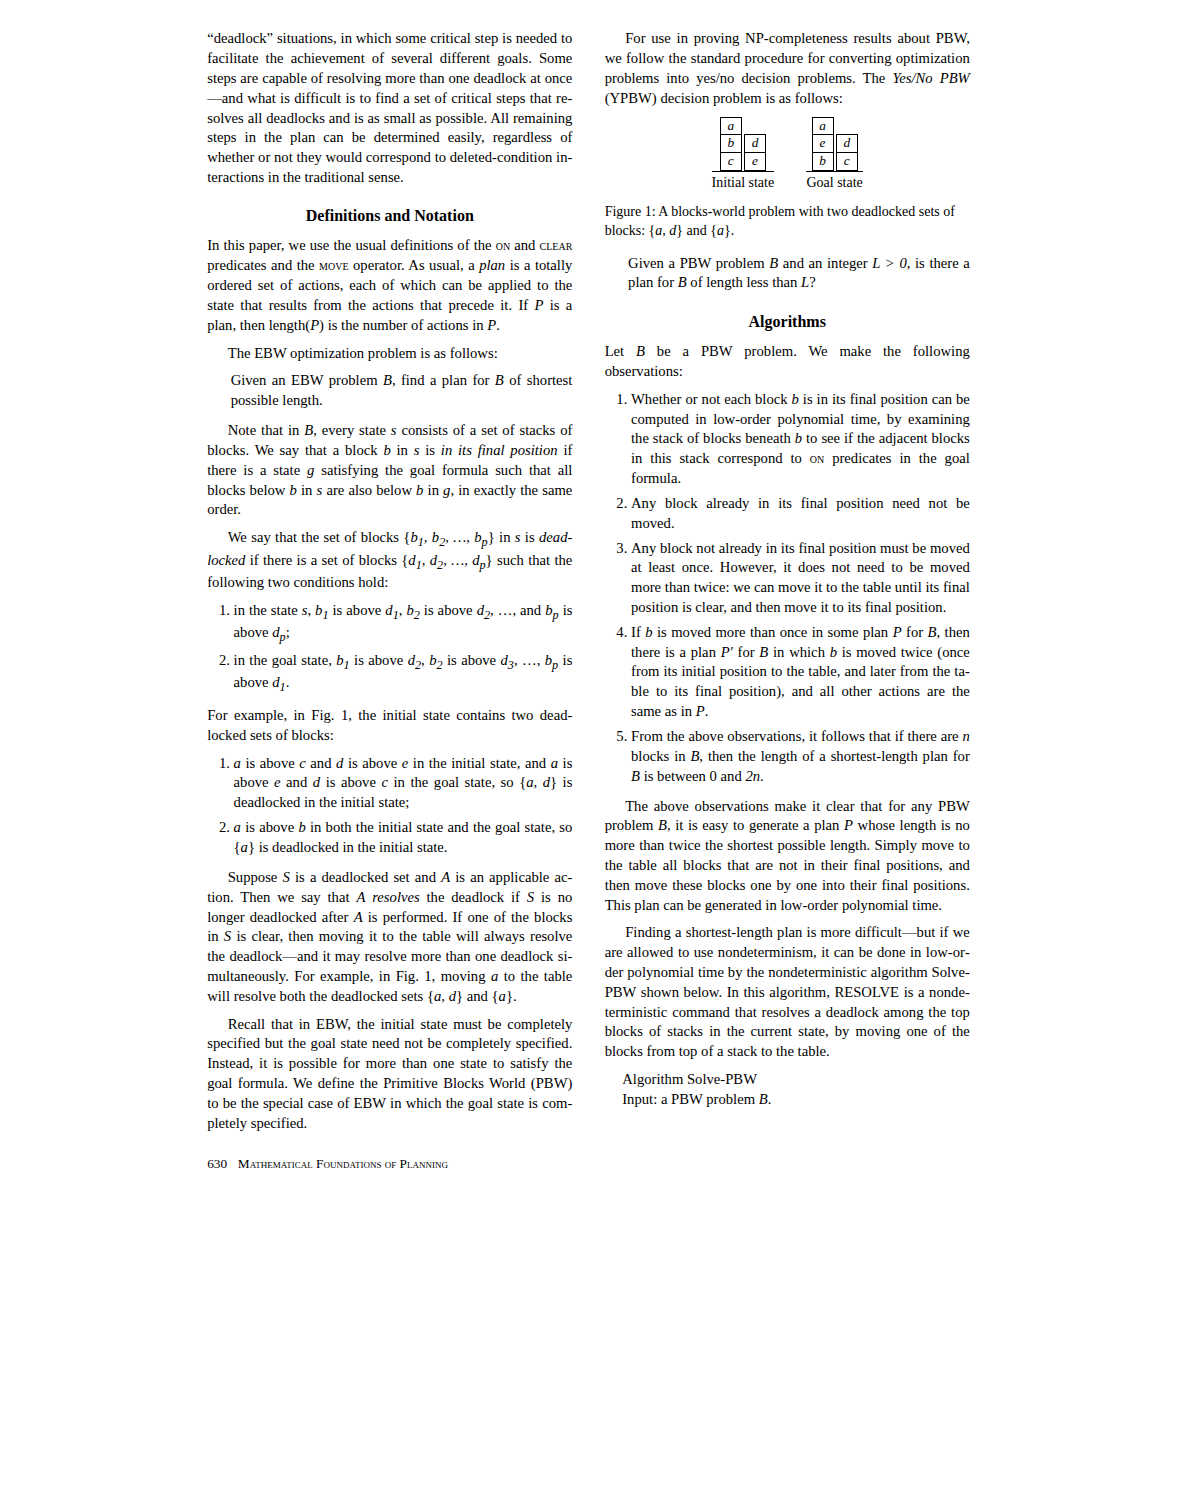“deadlock” situations, in which some critical step is needed to facilitate the achievement of several different goals. Some steps are capable of resolving more than one deadlock at once—and what is difficult is to find a set of critical steps that resolves all deadlocks and is as small as possible. All remaining steps in the plan can be determined easily, regardless of whether or not they would correspond to deleted-condition interactions in the traditional sense.
Definitions and Notation
In this paper, we use the usual definitions of the on and clear predicates and the move operator. As usual, a plan is a totally ordered set of actions, each of which can be applied to the state that results from the actions that precede it. If P is a plan, then length(P) is the number of actions in P.
The EBW optimization problem is as follows:
Given an EBW problem B, find a plan for B of shortest possible length.
Note that in B, every state s consists of a set of stacks of blocks. We say that a block b in s is in its final position if there is a state g satisfying the goal formula such that all blocks below b in s are also below b in g, in exactly the same order.
We say that the set of blocks {b1, b2, …, bp} in s is deadlocked if there is a set of blocks {d1, d2, …, dp} such that the following two conditions hold:
in the state s, b1 is above d1, b2 is above d2, …, and bp is above dp;
in the goal state, b1 is above d2, b2 is above d3, …, bp is above d1.
For example, in Fig. 1, the initial state contains two deadlocked sets of blocks:
a is above c and d is above e in the initial state, and a is above e and d is above c in the goal state, so {a, d} is deadlocked in the initial state;
a is above b in both the initial state and the goal state, so {a} is deadlocked in the initial state.
Suppose S is a deadlocked set and A is an applicable action. Then we say that A resolves the deadlock if S is no longer deadlocked after A is performed. If one of the blocks in S is clear, then moving it to the table will always resolve the deadlock—and it may resolve more than one deadlock simultaneously. For example, in Fig. 1, moving a to the table will resolve both the deadlocked sets {a, d} and {a}.
Recall that in EBW, the initial state must be completely specified but the goal state need not be completely specified. Instead, it is possible for more than one state to satisfy the goal formula. We define the Primitive Blocks World (PBW) to be the special case of EBW in which the goal state is completely specified.
For use in proving NP-completeness results about PBW, we follow the standard procedure for converting optimization problems into yes/no decision problems. The Yes/No PBW (YPBW) decision problem is as follows:
a
b
c
d
e
Initial state
a
e
b
d
c
Goal state
Figure 1: A blocks-world problem with two deadlocked sets of blocks: {a, d} and {a}.
Given a PBW problem B and an integer L > 0, is there a plan for B of length less than L?
Algorithms
Let B be a PBW problem. We make the following observations:
Whether or not each block b is in its final position can be computed in low-order polynomial time, by examining the stack of blocks beneath b to see if the adjacent blocks in this stack correspond to on predicates in the goal formula.
Any block already in its final position need not be moved.
Any block not already in its final position must be moved at least once. However, it does not need to be moved more than twice: we can move it to the table until its final position is clear, and then move it to its final position.
If b is moved more than once in some plan P for B, then there is a plan P′ for B in which b is moved twice (once from its initial position to the table, and later from the table to its final position), and all other actions are the same as in P.
From the above observations, it follows that if there are n blocks in B, then the length of a shortest-length plan for B is between 0 and 2n.
The above observations make it clear that for any PBW problem B, it is easy to generate a plan P whose length is no more than twice the shortest possible length. Simply move to the table all blocks that are not in their final positions, and then move these blocks one by one into their final positions. This plan can be generated in low-order polynomial time.
Finding a shortest-length plan is more difficult—but if we are allowed to use nondeterminism, it can be done in low-order polynomial time by the nondeterministic algorithm Solve-PBW shown below. In this algorithm, RESOLVE is a nondeterministic command that resolves a deadlock among the top blocks of stacks in the current state, by moving one of the blocks from top of a stack to the table.
Algorithm Solve-PBW
Input: a PBW problem B.
630 Mathematical Foundations of Planning